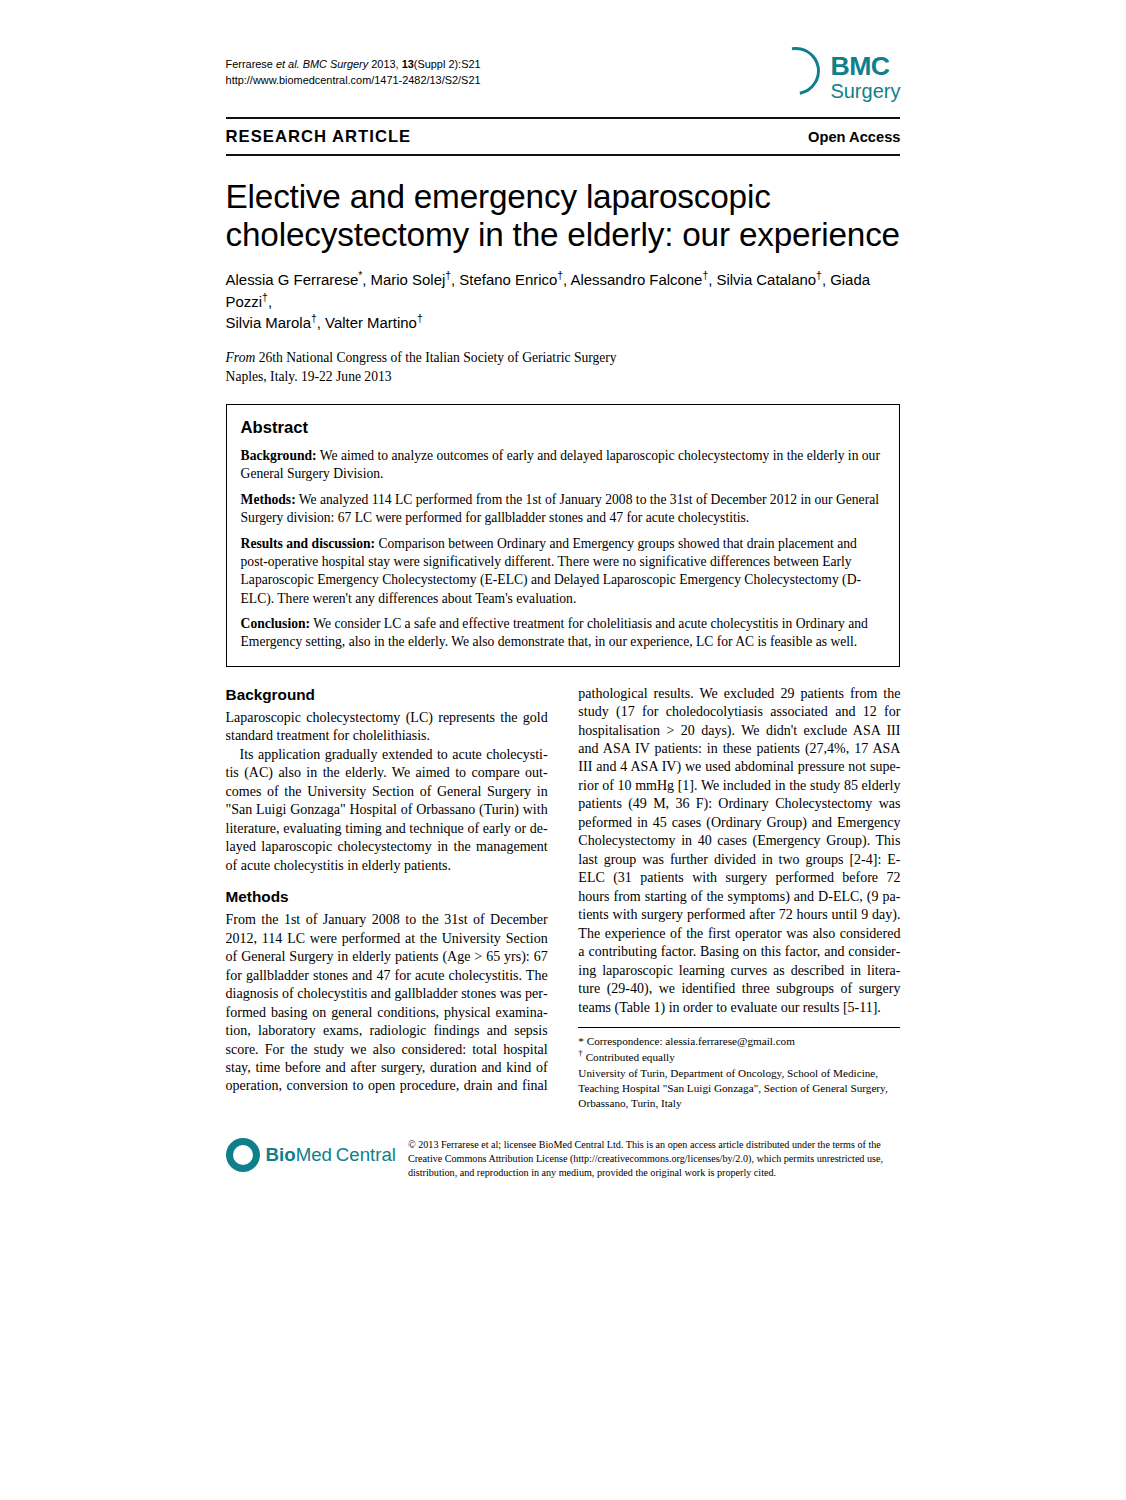Ferrarese et al. BMC Surgery 2013, 13(Suppl 2):S21
http://www.biomedcentral.com/1471-2482/13/S2/S21
BMC
Surgery
RESEARCH ARTICLE
Open Access
Elective and emergency laparoscopic cholecystectomy in the elderly: our experience
Alessia G Ferrarese*, Mario Solej†, Stefano Enrico†, Alessandro Falcone†, Silvia Catalano†, Giada Pozzi†,
Silvia Marola†, Valter Martino†
From 26th National Congress of the Italian Society of Geriatric Surgery
Naples, Italy. 19-22 June 2013
Abstract
Background: We aimed to analyze outcomes of early and delayed laparoscopic cholecystectomy in the elderly in our General Surgery Division.
Methods: We analyzed 114 LC performed from the 1st of January 2008 to the 31st of December 2012 in our General Surgery division: 67 LC were performed for gallbladder stones and 47 for acute cholecystitis.
Results and discussion: Comparison between Ordinary and Emergency groups showed that drain placement and post-operative hospital stay were significatively different. There were no significative differences between Early Laparoscopic Emergency Cholecystectomy (E-ELC) and Delayed Laparoscopic Emergency Cholecystectomy (D-ELC). There weren't any differences about Team's evaluation.
Conclusion: We consider LC a safe and effective treatment for cholelitiasis and acute cholecystitis in Ordinary and Emergency setting, also in the elderly. We also demonstrate that, in our experience, LC for AC is feasible as well.
Background
Laparoscopic cholecystectomy (LC) represents the gold standard treatment for cholelithiasis.
Its application gradually extended to acute cholecystitis (AC) also in the elderly. We aimed to compare outcomes of the University Section of General Surgery in "San Luigi Gonzaga" Hospital of Orbassano (Turin) with literature, evaluating timing and technique of early or delayed laparoscopic cholecystectomy in the management of acute cholecystitis in elderly patients.
Methods
From the 1st of January 2008 to the 31st of December 2012, 114 LC were performed at the University Section of General Surgery in elderly patients (Age > 65 yrs): 67 for gallbladder stones and 47 for acute cholecystitis. The diagnosis of cholecystitis and gallbladder stones was performed basing on general conditions, physical examination, laboratory exams, radiologic findings and sepsis score. For the study we also considered: total hospital stay, time before and after surgery, duration and kind of operation, conversion to open procedure, drain and final pathological results. We excluded 29 patients from the study (17 for choledocolytiasis associated and 12 for hospitalisation > 20 days). We didn't exclude ASA III and ASA IV patients: in these patients (27,4%, 17 ASA III and 4 ASA IV) we used abdominal pressure not superior of 10 mmHg [1]. We included in the study 85 elderly patients (49 M, 36 F): Ordinary Cholecystectomy was peformed in 45 cases (Ordinary Group) and Emergency Cholecystectomy in 40 cases (Emergency Group). This last group was further divided in two groups [2-4]: E-ELC (31 patients with surgery performed before 72 hours from starting of the symptoms) and D-ELC, (9 patients with surgery performed after 72 hours until 9 day). The experience of the first operator was also considered a contributing factor. Basing on this factor, and considering laparoscopic learning curves as described in literature (29-40), we identified three subgroups of surgery teams (Table 1) in order to evaluate our results [5-11].
* Correspondence: alessia.ferrarese@gmail.com
† Contributed equally
University of Turin, Department of Oncology, School of Medicine, Teaching Hospital "San Luigi Gonzaga", Section of General Surgery, Orbassano, Turin, Italy
Bio Med Central
© 2013 Ferrarese et al; licensee BioMed Central Ltd. This is an open access article distributed under the terms of the Creative Commons Attribution License (http://creativecommons.org/licenses/by/2.0), which permits unrestricted use, distribution, and reproduction in any medium, provided the original work is properly cited.